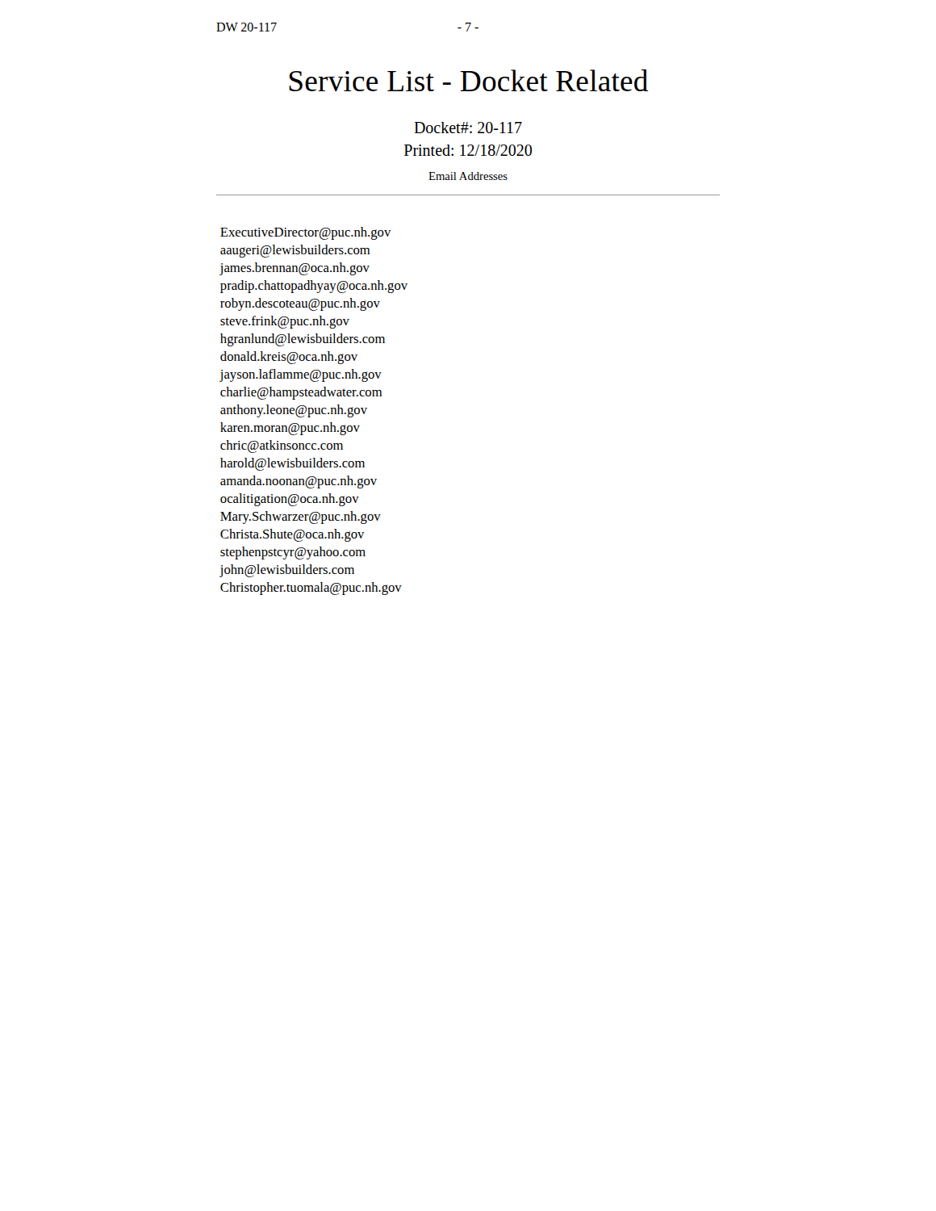DW 20-117
- 7 -
Service List - Docket Related
Docket#: 20-117
Printed: 12/18/2020
Email Addresses
ExecutiveDirector@puc.nh.gov
aaugeri@lewisbuilders.com
james.brennan@oca.nh.gov
pradip.chattopadhyay@oca.nh.gov
robyn.descoteau@puc.nh.gov
steve.frink@puc.nh.gov
hgranlund@lewisbuilders.com
donald.kreis@oca.nh.gov
jayson.laflamme@puc.nh.gov
charlie@hampsteadwater.com
anthony.leone@puc.nh.gov
karen.moran@puc.nh.gov
chric@atkinsoncc.com
harold@lewisbuilders.com
amanda.noonan@puc.nh.gov
ocalitigation@oca.nh.gov
Mary.Schwarzer@puc.nh.gov
Christa.Shute@oca.nh.gov
stephenpstcyr@yahoo.com
john@lewisbuilders.com
Christopher.tuomala@puc.nh.gov